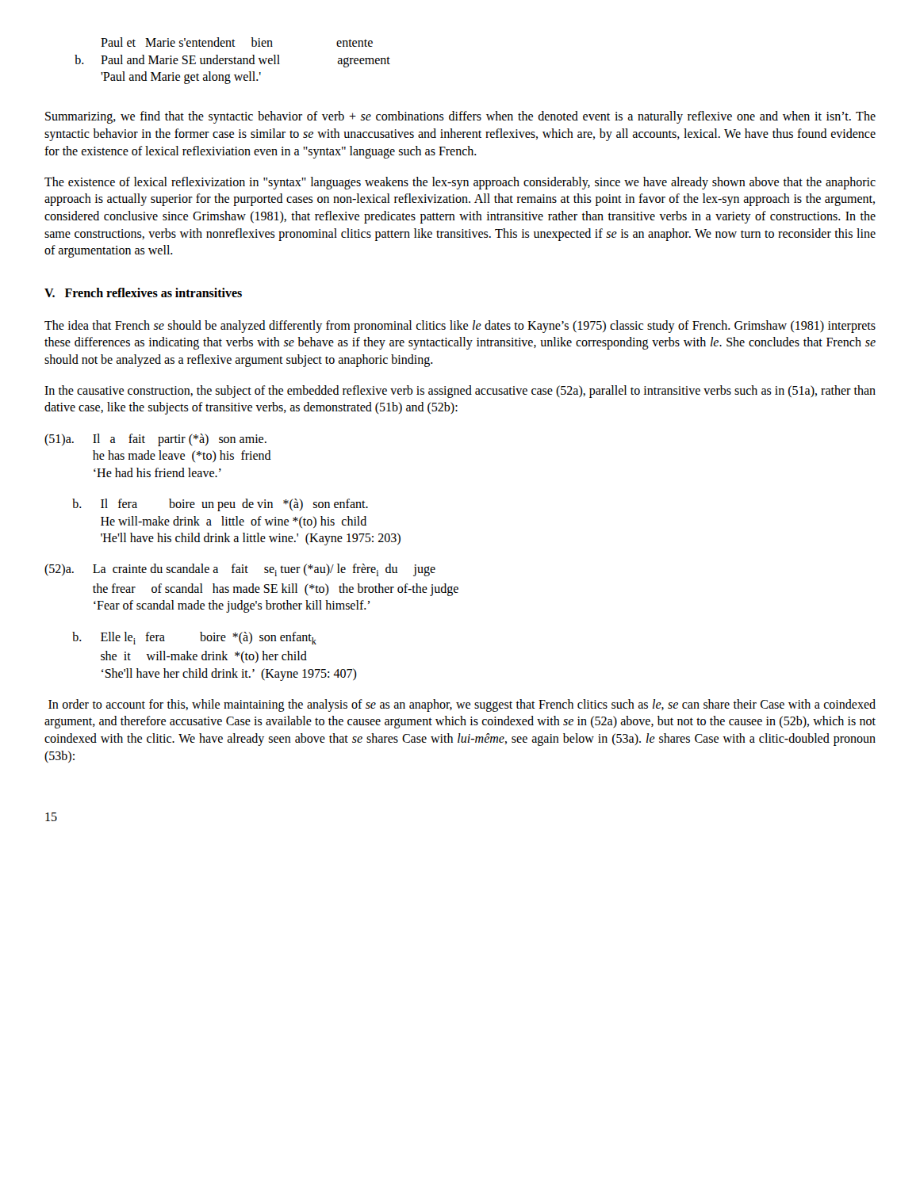| b. | Paul et Marie s'entendent bien entente Paul and Marie SE understand well agreement 'Paul and Marie get along well.' |
Summarizing, we find that the syntactic behavior of verb + se combinations differs when the denoted event is a naturally reflexive one and when it isn’t. The syntactic behavior in the former case is similar to se with unaccusatives and inherent reflexives, which are, by all accounts, lexical. We have thus found evidence for the existence of lexical reflexiviation even in a "syntax" language such as French.
The existence of lexical reflexivization in "syntax" languages weakens the lex-syn approach considerably, since we have already shown above that the anaphoric approach is actually superior for the purported cases on non-lexical reflexivization. All that remains at this point in favor of the lex-syn approach is the argument, considered conclusive since Grimshaw (1981), that reflexive predicates pattern with intransitive rather than transitive verbs in a variety of constructions. In the same constructions, verbs with nonreflexives pronominal clitics pattern like transitives. This is unexpected if se is an anaphor. We now turn to reconsider this line of argumentation as well.
V. French reflexives as intransitives
The idea that French se should be analyzed differently from pronominal clitics like le dates to Kayne’s (1975) classic study of French. Grimshaw (1981) interprets these differences as indicating that verbs with se behave as if they are syntactically intransitive, unlike corresponding verbs with le. She concludes that French se should not be analyzed as a reflexive argument subject to anaphoric binding.
In the causative construction, the subject of the embedded reflexive verb is assigned accusative case (52a), parallel to intransitive verbs such as in (51a), rather than dative case, like the subjects of transitive verbs, as demonstrated (51b) and (52b):
| (51)a. | Il a fait partir (*à) son amie. he has made leave (*to) his friend ‘He had his friend leave.’ |
| b. | Il fera boire un peu de vin *(à) son enfant. He will-make drink a little of wine *(to) his child 'He'll have his child drink a little wine.' (Kayne 1975: 203) |
| (52)a. | La crainte du scandale a fait se i tuer (*au)/ le frère i du juge the frear of scandal has made SE kill (*to) the brother of-the judge ‘Fear of scandal made the judge's brother kill himself.’ |
| b. | Elle le i fera boire *(à) son enfant k she it will-make drink *(to) her child ‘She'll have her child drink it.’ (Kayne 1975: 407) |
In order to account for this, while maintaining the analysis of se as an anaphor, we suggest that French clitics such as le, se can share their Case with a coindexed argument, and therefore accusative Case is available to the causee argument which is coindexed with se in (52a) above, but not to the causee in (52b), which is not coindexed with the clitic. We have already seen above that se shares Case with lui-même, see again below in (53a). le shares Case with a clitic-doubled pronoun (53b):
15